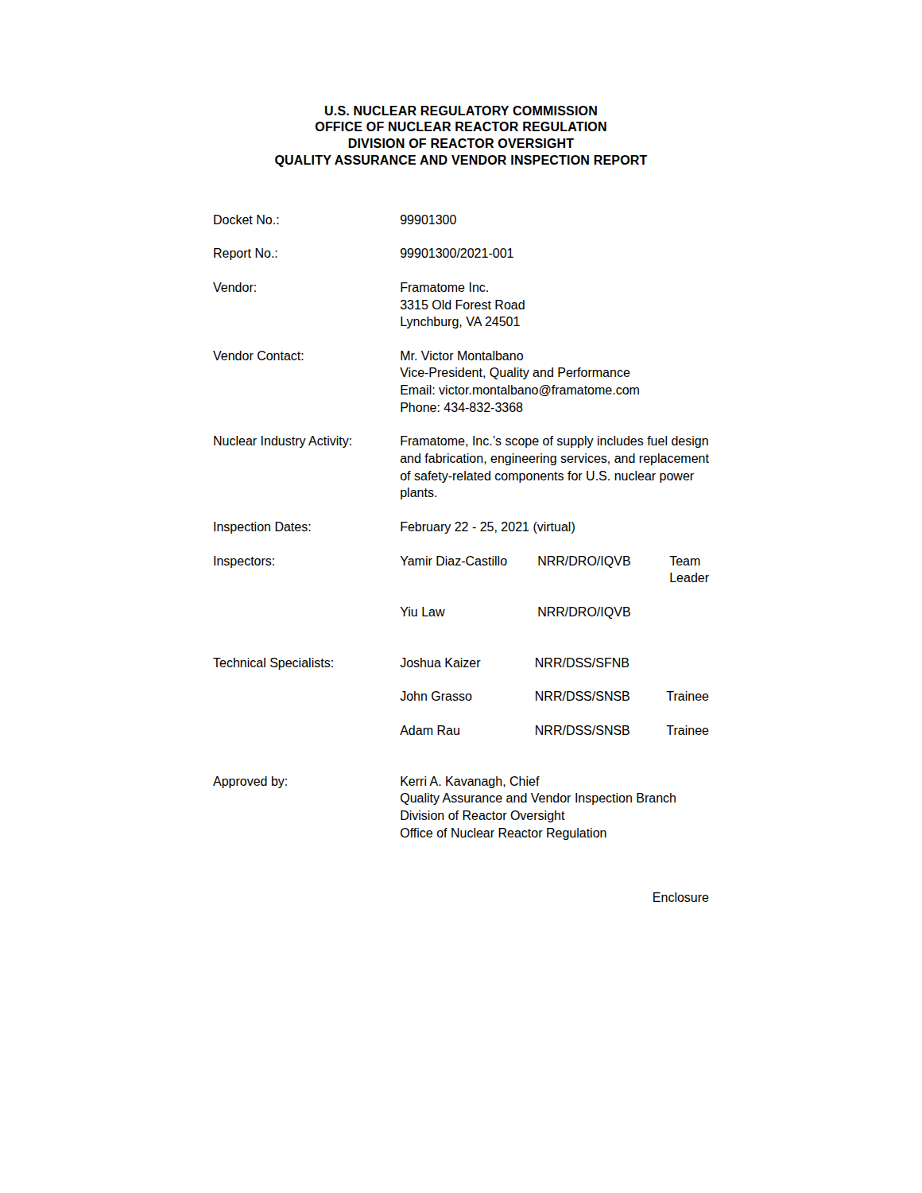U.S. NUCLEAR REGULATORY COMMISSION
OFFICE OF NUCLEAR REACTOR REGULATION
DIVISION OF REACTOR OVERSIGHT
QUALITY ASSURANCE AND VENDOR INSPECTION REPORT
| Docket No.: | 99901300 |
| Report No.: | 99901300/2021-001 |
| Vendor: | Framatome Inc. 3315 Old Forest Road Lynchburg, VA 24501 |
| Vendor Contact: | Mr. Victor Montalbano Vice-President, Quality and Performance Email: victor.montalbano@framatome.com Phone: 434-832-3368 |
| Nuclear Industry Activity: | Framatome, Inc.’s scope of supply includes fuel design and fabrication, engineering services, and replacement of safety-related components for U.S. nuclear power plants. |
| Inspection Dates: | February 22 - 25, 2021 (virtual) |
| Inspectors: | / Yamir Diaz-Castillo / NRR/DRO/IQVB / Team Leader / / Yiu Law / NRR/DRO/IQVB / / |
| Technical Specialists: | / Joshua Kaizer / NRR/DSS/SFNB / / / John Grasso / NRR/DSS/SNSB / Trainee / / Adam Rau / NRR/DSS/SNSB / Trainee / |
| Approved by: | Kerri A. Kavanagh, Chief Quality Assurance and Vendor Inspection Branch Division of Reactor Oversight Office of Nuclear Reactor Regulation |
Enclosure